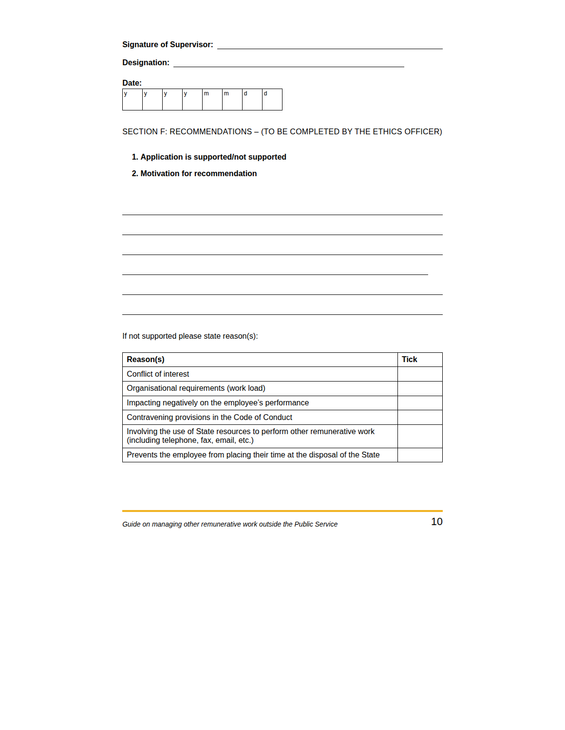Signature of Supervisor:
Designation:
Date:
| y | y | y | y | m | m | d | d |
SECTION F: RECOMMENDATIONS – (TO BE COMPLETED BY THE ETHICS OFFICER)
Application is supported/not supported
Motivation for recommendation
If not supported please state reason(s):
| Reason(s) | Tick |
| --- | --- |
| Conflict of interest | |
| Organisational requirements (work load) | |
| Impacting negatively on the employee’s performance | |
| Contravening provisions in the Code of Conduct | |
| Involving the use of State resources to perform other remunerative work (including telephone, fax, email, etc.) | |
| Prevents the employee from placing their time at the disposal of the State | |
Guide on managing other remunerative work outside the Public Service
10